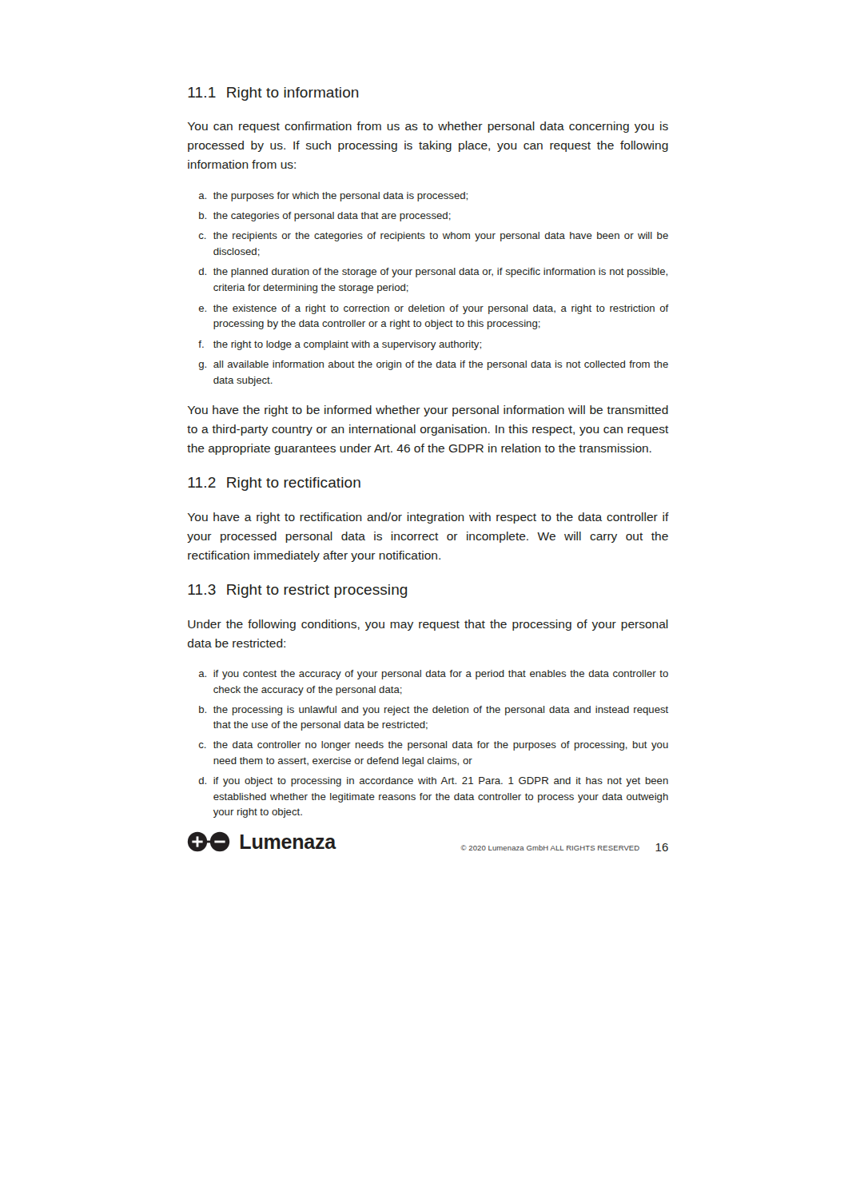11.1 Right to information
You can request confirmation from us as to whether personal data concerning you is processed by us. If such processing is taking place, you can request the following information from us:
the purposes for which the personal data is processed;
the categories of personal data that are processed;
the recipients or the categories of recipients to whom your personal data have been or will be disclosed;
the planned duration of the storage of your personal data or, if specific information is not possible, criteria for determining the storage period;
the existence of a right to correction or deletion of your personal data, a right to restriction of processing by the data controller or a right to object to this processing;
the right to lodge a complaint with a supervisory authority;
all available information about the origin of the data if the personal data is not collected from the data subject.
You have the right to be informed whether your personal information will be transmitted to a third-party country or an international organisation. In this respect, you can request the appropriate guarantees under Art. 46 of the GDPR in relation to the transmission.
11.2 Right to rectification
You have a right to rectification and/or integration with respect to the data controller if your processed personal data is incorrect or incomplete. We will carry out the rectification immediately after your notification.
11.3 Right to restrict processing
Under the following conditions, you may request that the processing of your personal data be restricted:
if you contest the accuracy of your personal data for a period that enables the data controller to check the accuracy of the personal data;
the processing is unlawful and you reject the deletion of the personal data and instead request that the use of the personal data be restricted;
the data controller no longer needs the personal data for the purposes of processing, but you need them to assert, exercise or defend legal claims, or
if you object to processing in accordance with Art. 21 Para. 1 GDPR and it has not yet been established whether the legitimate reasons for the data controller to process your data outweigh your right to object.
Lumenaza
© 2020 Lumenaza GmbH ALL RIGHTS RESERVED 16